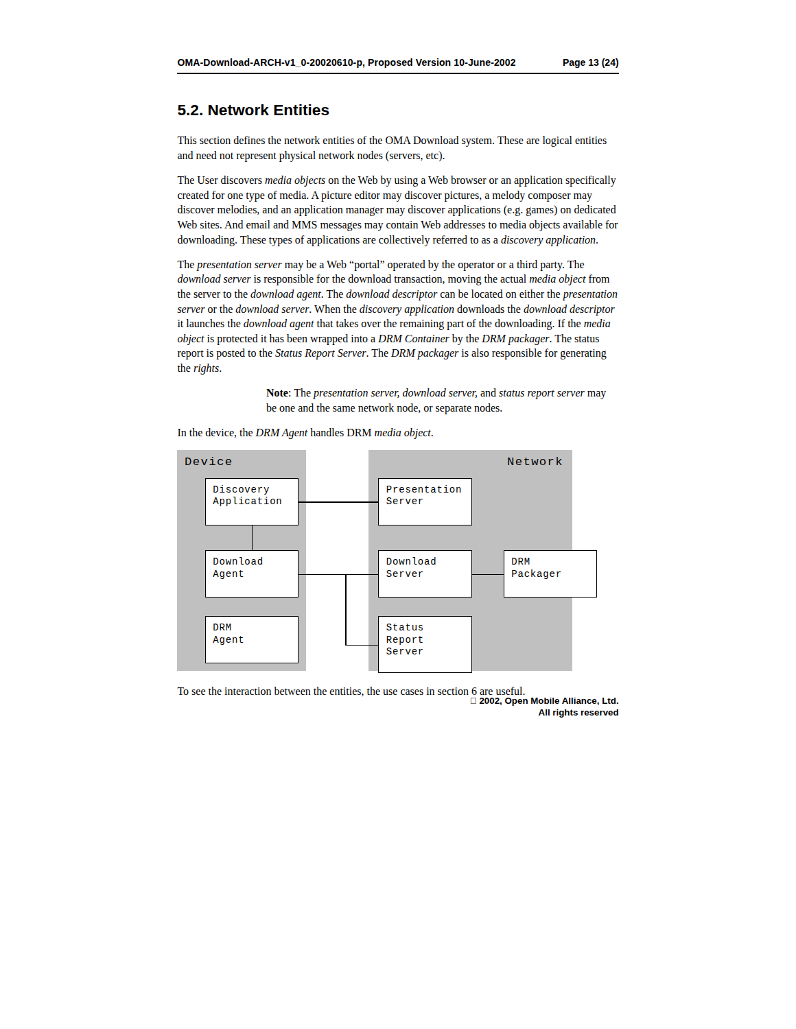OMA-Download-ARCH-v1_0-20020610-p, Proposed Version 10-June-2002
Page 13 (24)
5.2. Network Entities
This section defines the network entities of the OMA Download system. These are logical entities and need not represent physical network nodes (servers, etc).
The User discovers media objects on the Web by using a Web browser or an application specifically created for one type of media. A picture editor may discover pictures, a melody composer may discover melodies, and an application manager may discover applications (e.g. games) on dedicated Web sites. And email and MMS messages may contain Web addresses to media objects available for downloading. These types of applications are collectively referred to as a discovery application.
The presentation server may be a Web “portal” operated by the operator or a third party. The download server is responsible for the download transaction, moving the actual media object from the server to the download agent. The download descriptor can be located on either the presentation server or the download server. When the discovery application downloads the download descriptor it launches the download agent that takes over the remaining part of the downloading. If the media object is protected it has been wrapped into a DRM Container by the DRM packager. The status report is posted to the Status Report Server. The DRM packager is also responsible for generating the rights.
Note: The presentation server, download server, and status report server may be one and the same network node, or separate nodes.
In the device, the DRM Agent handles DRM media object.
Device
Network
Discovery
Application
Download
Agent
DRM
Agent
Presentation
Server
Download
Server
Status
Report
Server
DRM
Packager
To see the interaction between the entities, the use cases in section 6 are useful.
 2002, Open Mobile Alliance, Ltd.
All rights reserved